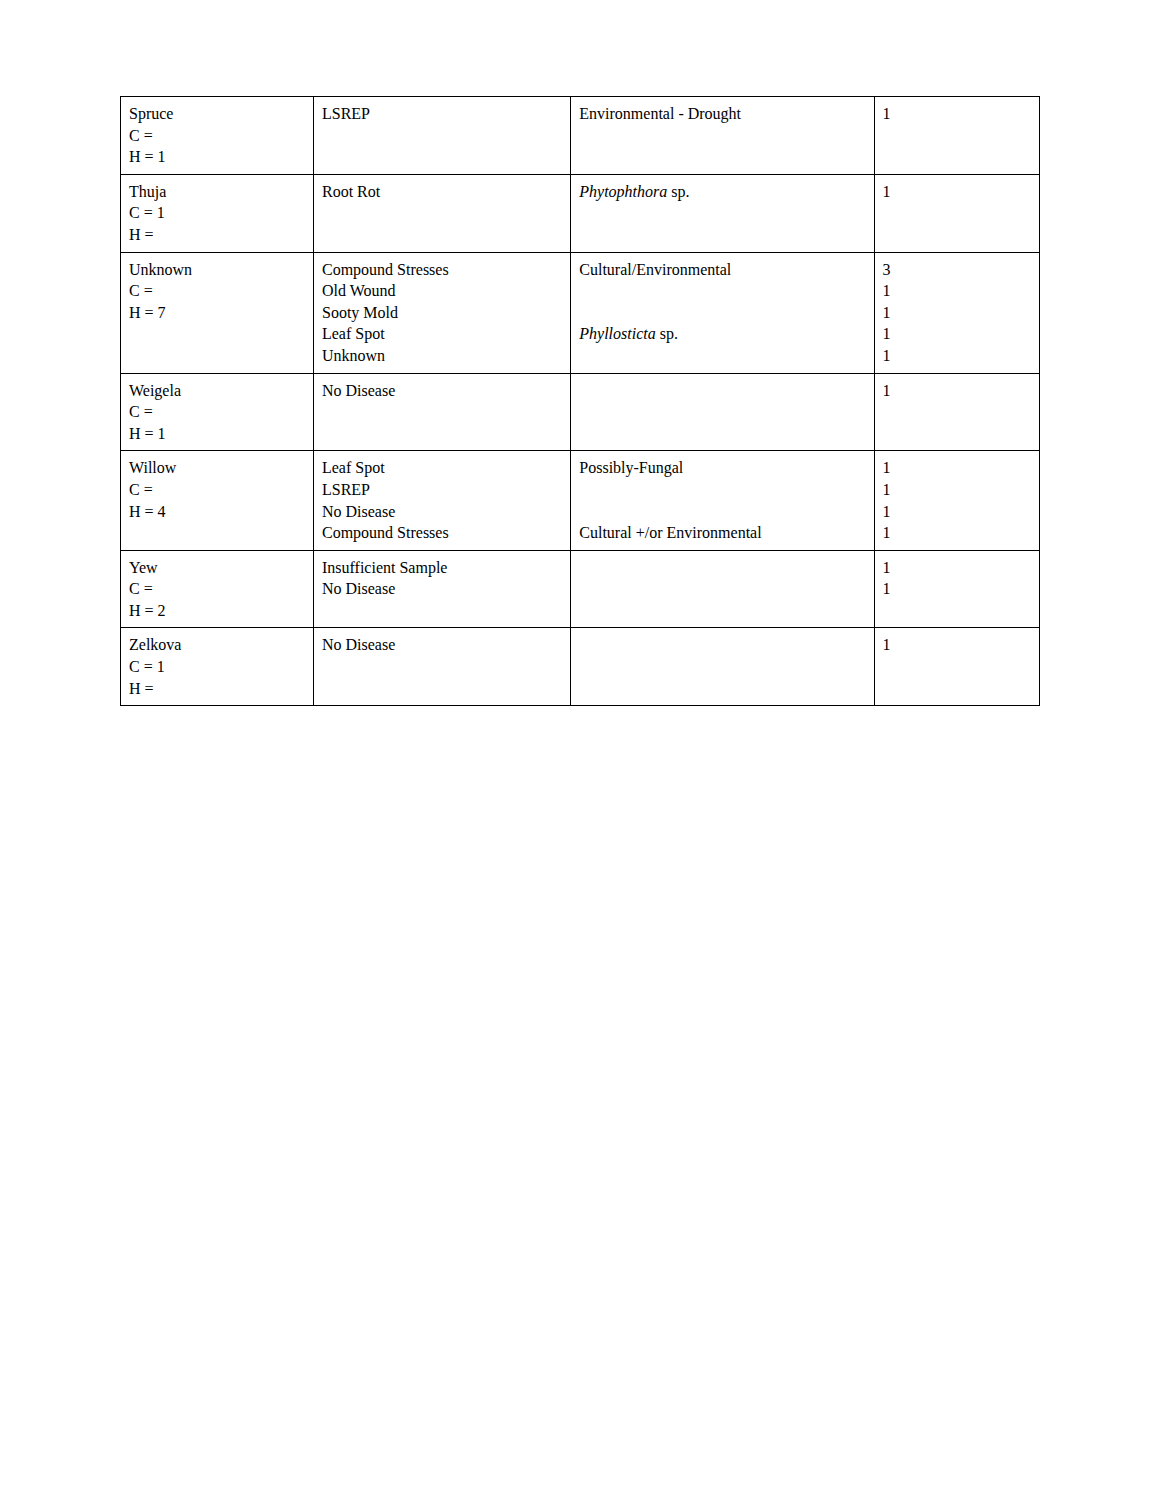| Spruce C = H = 1 | LSREP | Environmental - Drought | 1 |
| Thuja C = 1 H = | Root Rot | Phytophthora sp. | 1 |
| Unknown C = H = 7 | Compound Stresses Old Wound Sooty Mold Leaf Spot Unknown | Cultural/Environmental Phyllosticta sp. | 3 1 1 1 1 |
| Weigela C = H = 1 | No Disease | | 1 |
| Willow C = H = 4 | Leaf Spot LSREP No Disease Compound Stresses | Possibly-Fungal Cultural +/or Environmental | 1 1 1 1 |
| Yew C = H = 2 | Insufficient Sample No Disease | | 1 1 |
| Zelkova C = 1 H = | No Disease | | 1 |